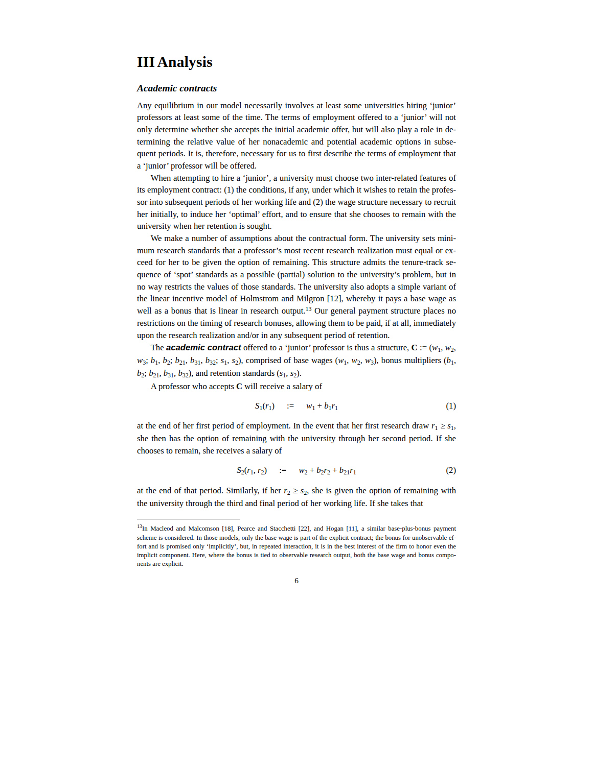IIIAnalysis
Academic contracts
Any equilibrium in our model necessarily involves at least some universities hiring ‘junior’ professors at least some of the time. The terms of employment offered to a ‘junior’ will not only determine whether she accepts the initial academic offer, but will also play a role in determining the relative value of her nonacademic and potential academic options in subsequent periods. It is, therefore, necessary for us to first describe the terms of employment that a ‘junior’ professor will be offered.
When attempting to hire a ‘junior’, a university must choose two inter-related features of its employment contract: (1) the conditions, if any, under which it wishes to retain the professor into subsequent periods of her working life and (2) the wage structure necessary to recruit her initially, to induce her ‘optimal’ effort, and to ensure that she chooses to remain with the university when her retention is sought.
We make a number of assumptions about the contractual form. The university sets minimum research standards that a professor’s most recent research realization must equal or exceed for her to be given the option of remaining. This structure admits the tenure-track sequence of ‘spot’ standards as a possible (partial) solution to the university’s problem, but in no way restricts the values of those standards. The university also adopts a simple variant of the linear incentive model of Holmstrom and Milgron [12], whereby it pays a base wage as well as a bonus that is linear in research output.13 Our general payment structure places no restrictions on the timing of research bonuses, allowing them to be paid, if at all, immediately upon the research realization and/or in any subsequent period of retention.
The academic contract offered to a ‘junior’ professor is thus a structure, C := (w 1, w 2, w 3; b 1, b 2; b 21, b 31, b 32; s 1, s 2), comprised of base wages (w 1, w 2, w 3), bonus multipliers (b 1, b 2; b 21, b 31, b 32), and retention standards (s 1, s 2).
A professor who accepts C will receive a salary of
S 1(r 1) := w 1 + b 1 r 1 (1)
at the end of her first period of employment. In the event that her first research draw r 1 ≥ s 1, she then has the option of remaining with the university through her second period. If she chooses to remain, she receives a salary of
S 2(r 1, r 2) := w 2 + b 2 r 2 + b 21 r 1 (2)
at the end of that period. Similarly, if her r 2 ≥ s 2, she is given the option of remaining with the university through the third and final period of her working life. If she takes that
13 In Macleod and Malcomson [18], Pearce and Stacchetti [22], and Hogan [11], a similar base-plus-bonus payment scheme is considered. In those models, only the base wage is part of the explicit contract; the bonus for unobservable effort and is promised only ‘implicitly’, but, in repeated interaction, it is in the best interest of the firm to honor even the implicit component. Here, where the bonus is tied to observable research output, both the base wage and bonus components are explicit.
6